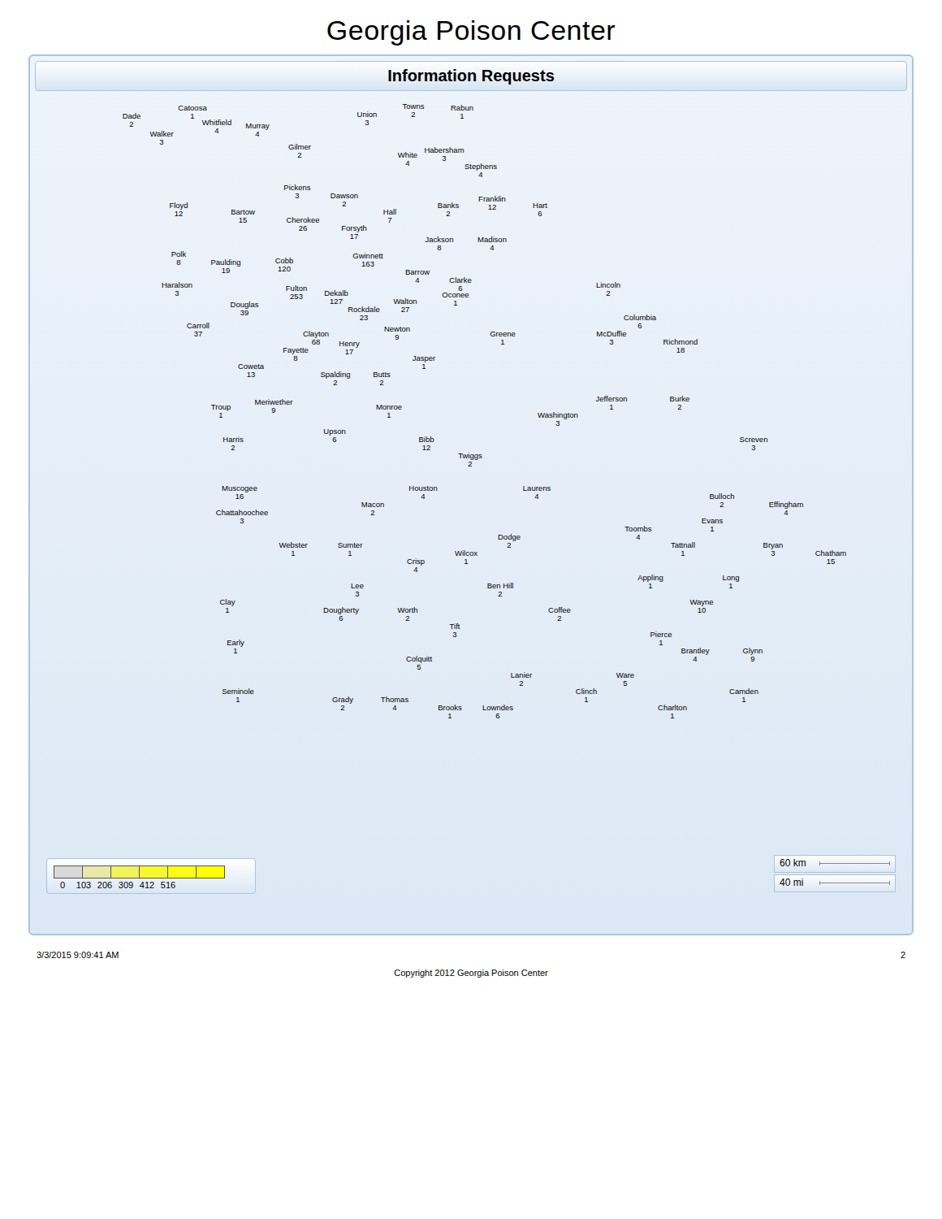Georgia Poison Center
Information Requests
Dade 2
Catoosa 1
Whitfield 4
Murray 4
Walker 3
Gilmer 2
Union 3
Towns 2
Rabun 1
White 4
Habersham 3
Stephens 4
Pickens 3
Dawson 2
Hall 7
Banks 2
Franklin 12
Hart 6
Floyd 12
Bartow 15
Cherokee 26
Forsyth 17
Jackson 8
Madison 4
Polk 8
Paulding 19
Cobb 120
Gwinnett 163
Barrow 4
Clarke 6
Haralson 3
Fulton 253
Dekalb 127
Oconee 1
Douglas 39
Rockdale 23
Walton 27
Lincoln 2
Carroll 37
Clayton 68
Newton 9
Greene 1
Columbia 6
McDuffie 3
Fayette 8
Henry 17
Jasper 1
Richmond 18
Coweta 13
Spalding 2
Butts 2
Troup 1
Meriwether 9
Monroe 1
Jefferson 1
Burke 2
Upson 6
Washington 3
Harris 2
Bibb 12
Twiggs 2
Screven 3
Muscogee 16
Laurens 4
Bulloch 2
Effingham 4
Chattahoochee 3
Macon 2
Houston 4
Dodge 2
Toombs 4
Evans 1
Tattnall 1
Bryan 3
Chatham 15
Webster 1
Sumter 1
Crisp 4
Wilcox 1
Lee 3
Ben Hill 2
Appling 1
Long 1
Clay 1
Dougherty 6
Worth 2
Tift 3
Coffee 2
Wayne 10
Pierce 1
Early 1
Colquitt 5
Brantley 4
Glynn 9
Lanier 2
Ware 5
Seminole 1
Grady 2
Thomas 4
Brooks 1
Lowndes 6
Clinch 1
Charlton 1
Camden 1
0103206309412516
60 km
40 mi
3/3/2015 9:09:41 AM
2
Copyright 2012 Georgia Poison Center